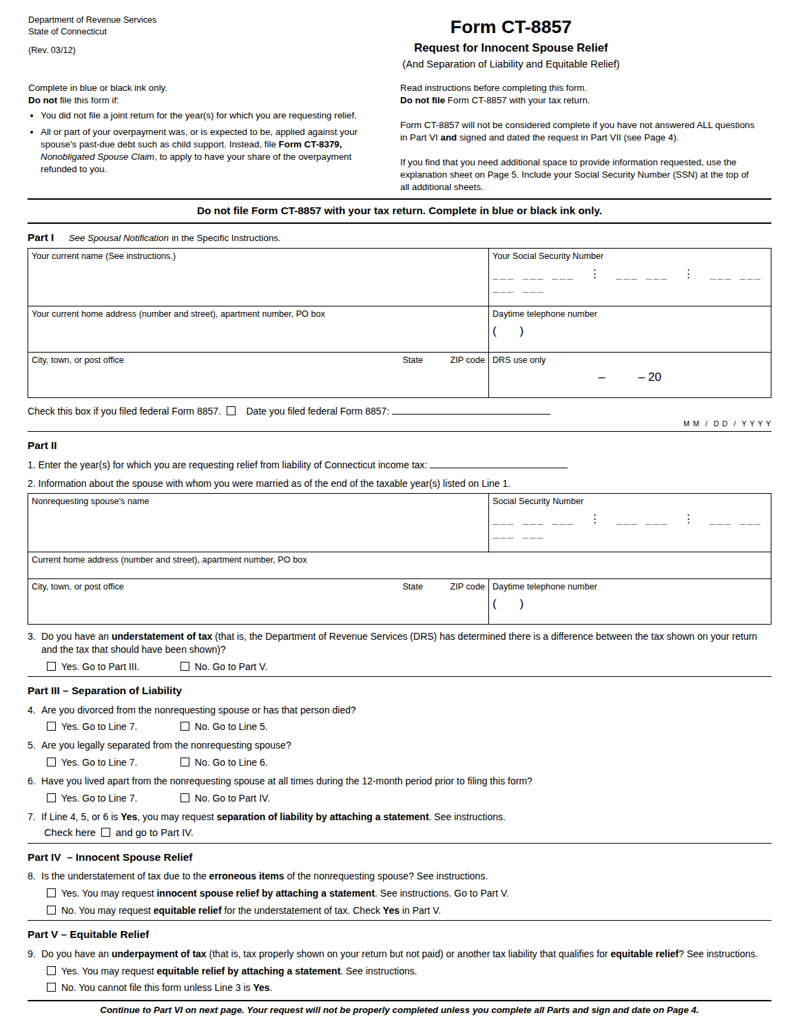| Department of Revenue Services State of Connecticut (Rev. 03/12) | Form CT-8857 Request for Innocent Spouse Relief (And Separation of Liability and Equitable Relief) |
| Complete in blue or black ink only. Do not file this form if: You did not file a joint return for the year(s) for which you are requesting relief. All or part of your overpayment was, or is expected to be, applied against your spouse's past-due debt such as child support. Instead, file Form CT-8379, Nonobligated Spouse Claim , to apply to have your share of the overpayment refunded to you. | Read instructions before completing this form. Do not file Form CT-8857 with your tax return. Form CT-8857 will not be considered complete if you have not answered ALL questions in Part VI and signed and dated the request in Part VII (see Page 4). If you find that you need additional space to provide information requested, use the explanation sheet on Page 5. Include your Social Security Number (SSN) at the top of all additional sheets. |
Do not file Form CT-8857 with your tax return. Complete in blue or black ink only.
Part I See Spousal Notification in the Specific Instructions.
| Your current name (See instructions.) | Your Social Security Number ___ ___ ___ ⋮ ___ ___ ⋮ ___ ___ ___ ___ |
| Your current home address (number and street), apartment number, PO box | Daytime telephone number ( ) |
| / City, town, or post office / State / ZIP code / | DRS use only – – 20 |
Check this box if you filed federal Form 8857. Date you filed federal Form 8857:
M M / D D / Y Y Y Y
Part II
1. Enter the year(s) for which you are requesting relief from liability of Connecticut income tax:
2. Information about the spouse with whom you were married as of the end of the taxable year(s) listed on Line 1.
| Nonrequesting spouse's name | Social Security Number ___ ___ ___ ⋮ ___ ___ ⋮ ___ ___ ___ ___ |
| Current home address (number and street), apartment number, PO box |
| / City, town, or post office / State / ZIP code / | Daytime telephone number ( ) |
3. Do you have an understatement of tax (that is, the Department of Revenue Services (DRS) has determined there is a difference between the tax shown on your return and the tax that should have been shown)?
Yes. Go to Part III. No. Go to Part V.
Part III – Separation of Liability
4. Are you divorced from the nonrequesting spouse or has that person died?
Yes. Go to Line 7. No. Go to Line 5.
5. Are you legally separated from the nonrequesting spouse?
Yes. Go to Line 7. No. Go to Line 6.
6. Have you lived apart from the nonrequesting spouse at all times during the 12-month period prior to filing this form?
Yes. Go to Line 7. No. Go to Part IV.
7. If Line 4, 5, or 6 is Yes, you may request separation of liability by attaching a statement. See instructions.
Check here and go to Part IV.
Part IV – Innocent Spouse Relief
8. Is the understatement of tax due to the erroneous items of the nonrequesting spouse? See instructions.
Yes. You may request innocent spouse relief by attaching a statement. See instructions. Go to Part V.
No. You may request equitable relief for the understatement of tax. Check Yes in Part V.
Part V – Equitable Relief
9. Do you have an underpayment of tax (that is, tax properly shown on your return but not paid) or another tax liability that qualifies for equitable relief? See instructions.
Yes. You may request equitable relief by attaching a statement. See instructions.
No. You cannot file this form unless Line 3 is Yes.
Continue to Part VI on next page. Your request will not be properly completed unless you complete all Parts and sign and date on Page 4.